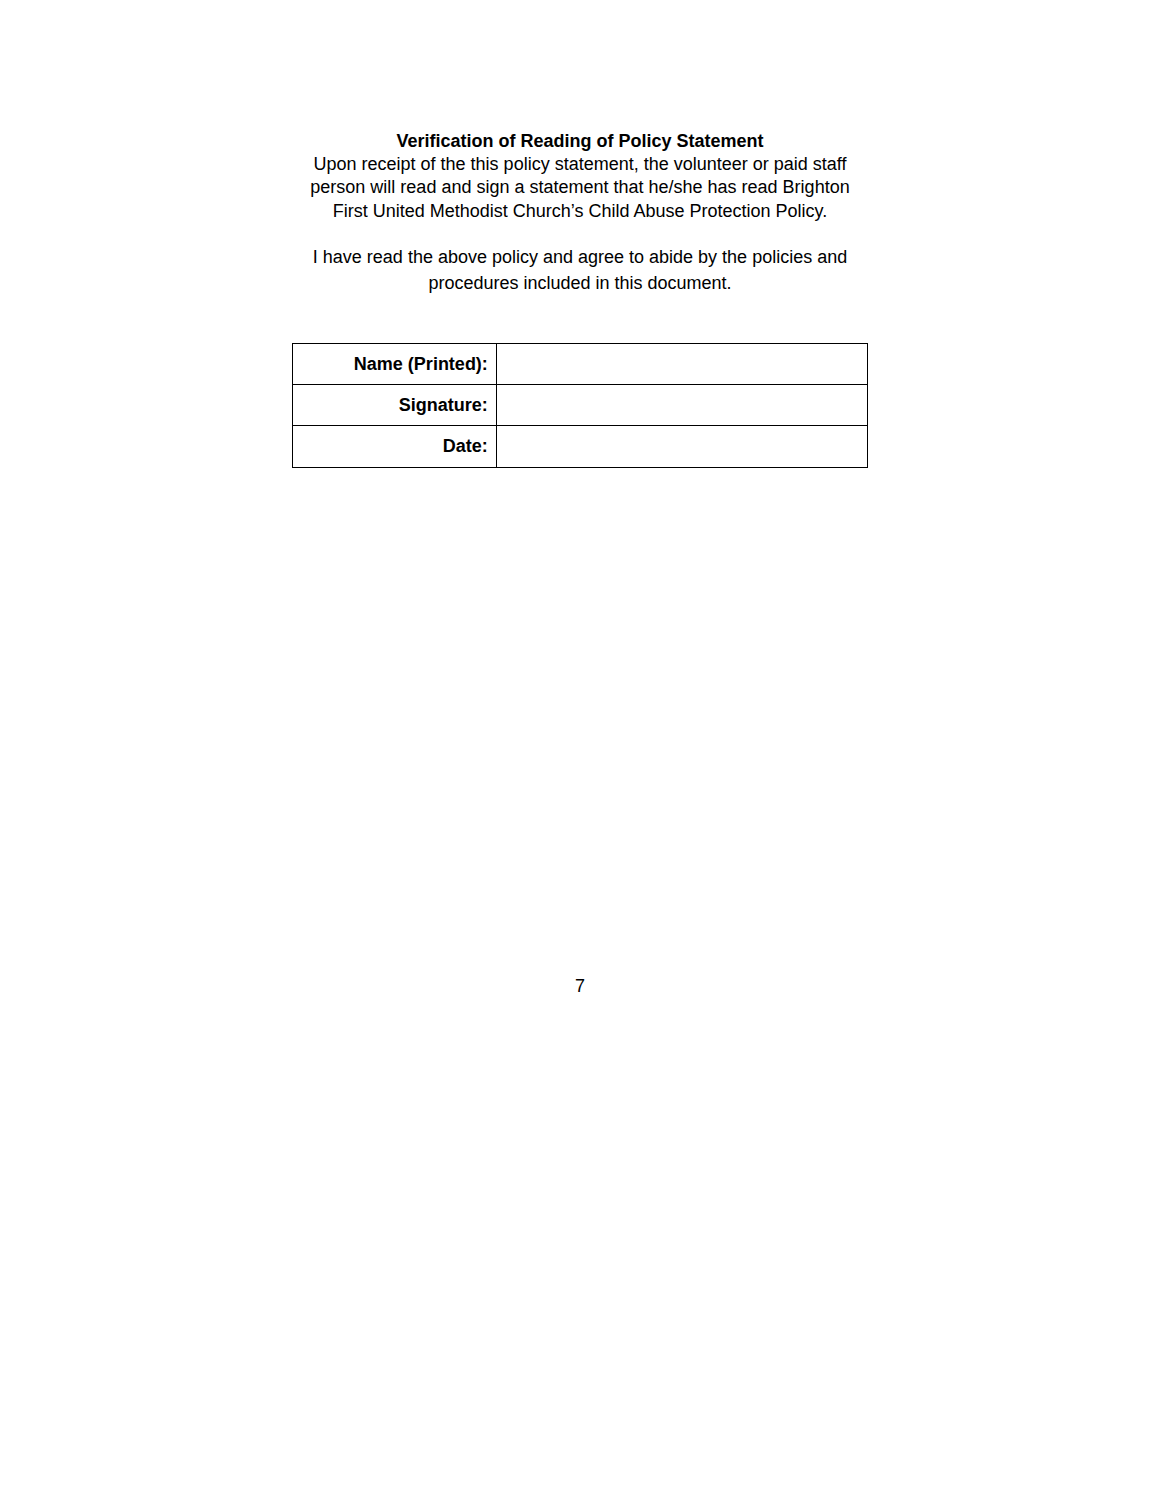Verification of Reading of Policy Statement
Upon receipt of the this policy statement, the volunteer or paid staff person will read and sign a statement that he/she has read Brighton First United Methodist Church’s Child Abuse Protection Policy.
I have read the above policy and agree to abide by the policies and procedures included in this document.
| Name (Printed): | |
| Signature: | |
| Date: | |
7